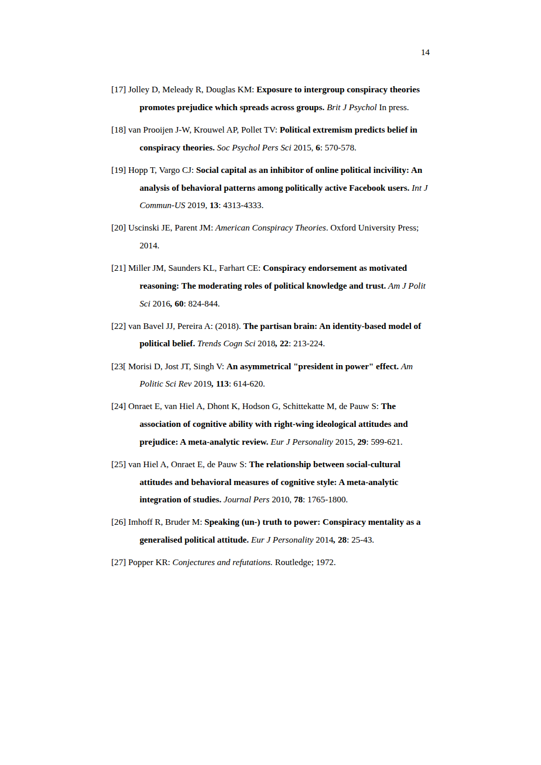14
[17] Jolley D, Meleady R, Douglas KM: Exposure to intergroup conspiracy theories promotes prejudice which spreads across groups. Brit J Psychol In press.
[18] van Prooijen J-W, Krouwel AP, Pollet TV: Political extremism predicts belief in conspiracy theories. Soc Psychol Pers Sci 2015, 6: 570-578.
[19] Hopp T, Vargo CJ: Social capital as an inhibitor of online political incivility: An analysis of behavioral patterns among politically active Facebook users. Int J Commun-US 2019, 13: 4313-4333.
[20] Uscinski JE, Parent JM: American Conspiracy Theories. Oxford University Press; 2014.
[21] Miller JM, Saunders KL, Farhart CE: Conspiracy endorsement as motivated reasoning: The moderating roles of political knowledge and trust. Am J Polit Sci 2016, 60: 824-844.
[22] van Bavel JJ, Pereira A: (2018). The partisan brain: An identity-based model of political belief. Trends Cogn Sci 2018, 22: 213-224.
[23[ Morisi D, Jost JT, Singh V: An asymmetrical "president in power" effect. Am Politic Sci Rev 2019, 113: 614-620.
[24] Onraet E, van Hiel A, Dhont K, Hodson G, Schittekatte M, de Pauw S: The association of cognitive ability with right-wing ideological attitudes and prejudice: A meta-analytic review. Eur J Personality 2015, 29: 599-621.
[25] van Hiel A, Onraet E, de Pauw S: The relationship between social-cultural attitudes and behavioral measures of cognitive style: A meta-analytic integration of studies. Journal Pers 2010, 78: 1765-1800.
[26] Imhoff R, Bruder M: Speaking (un-) truth to power: Conspiracy mentality as a generalised political attitude. Eur J Personality 2014, 28: 25-43.
[27] Popper KR: Conjectures and refutations. Routledge; 1972.